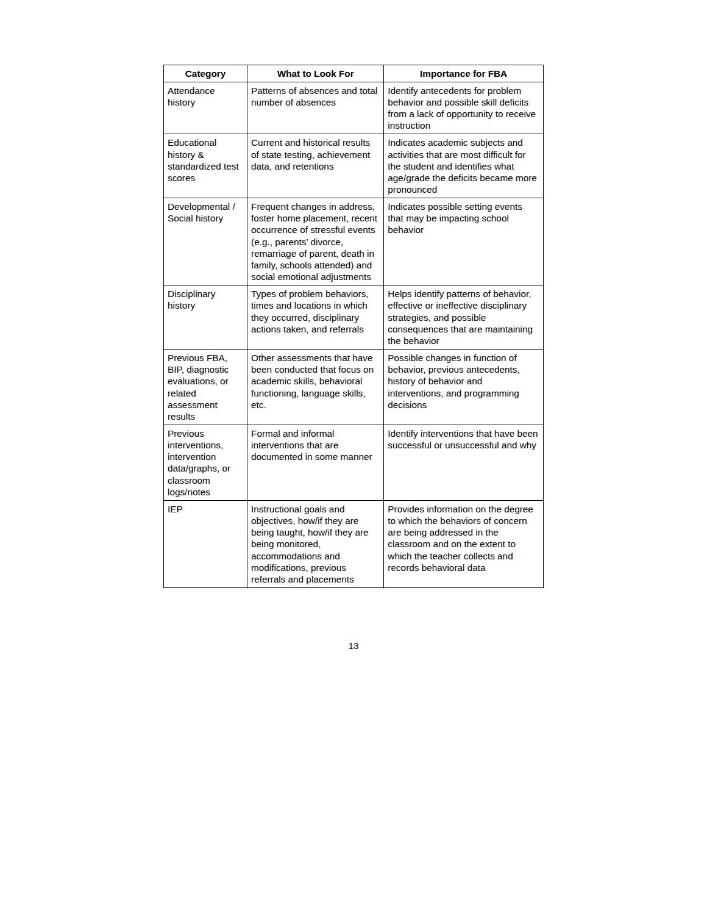| Category | What to Look For | Importance for FBA |
| --- | --- | --- |
| Attendance history | Patterns of absences and total number of absences | Identify antecedents for problem behavior and possible skill deficits from a lack of opportunity to receive instruction |
| Educational history & standardized test scores | Current and historical results of state testing, achievement data, and retentions | Indicates academic subjects and activities that are most difficult for the student and identifies what age/grade the deficits became more pronounced |
| Developmental / Social history | Frequent changes in address, foster home placement, recent occurrence of stressful events (e.g., parents’ divorce, remarriage of parent, death in family, schools attended) and social emotional adjustments | Indicates possible setting events that may be impacting school behavior |
| Disciplinary history | Types of problem behaviors, times and locations in which they occurred, disciplinary actions taken, and referrals | Helps identify patterns of behavior, effective or ineffective disciplinary strategies, and possible consequences that are maintaining the behavior |
| Previous FBA, BIP, diagnostic evaluations, or related assessment results | Other assessments that have been conducted that focus on academic skills, behavioral functioning, language skills, etc. | Possible changes in function of behavior, previous antecedents, history of behavior and interventions, and programming decisions |
| Previous interventions, intervention data/graphs, or classroom logs/notes | Formal and informal interventions that are documented in some manner | Identify interventions that have been successful or unsuccessful and why |
| IEP | Instructional goals and objectives, how/if they are being taught, how/if they are being monitored, accommodations and modifications, previous referrals and placements | Provides information on the degree to which the behaviors of concern are being addressed in the classroom and on the extent to which the teacher collects and records behavioral data |
13